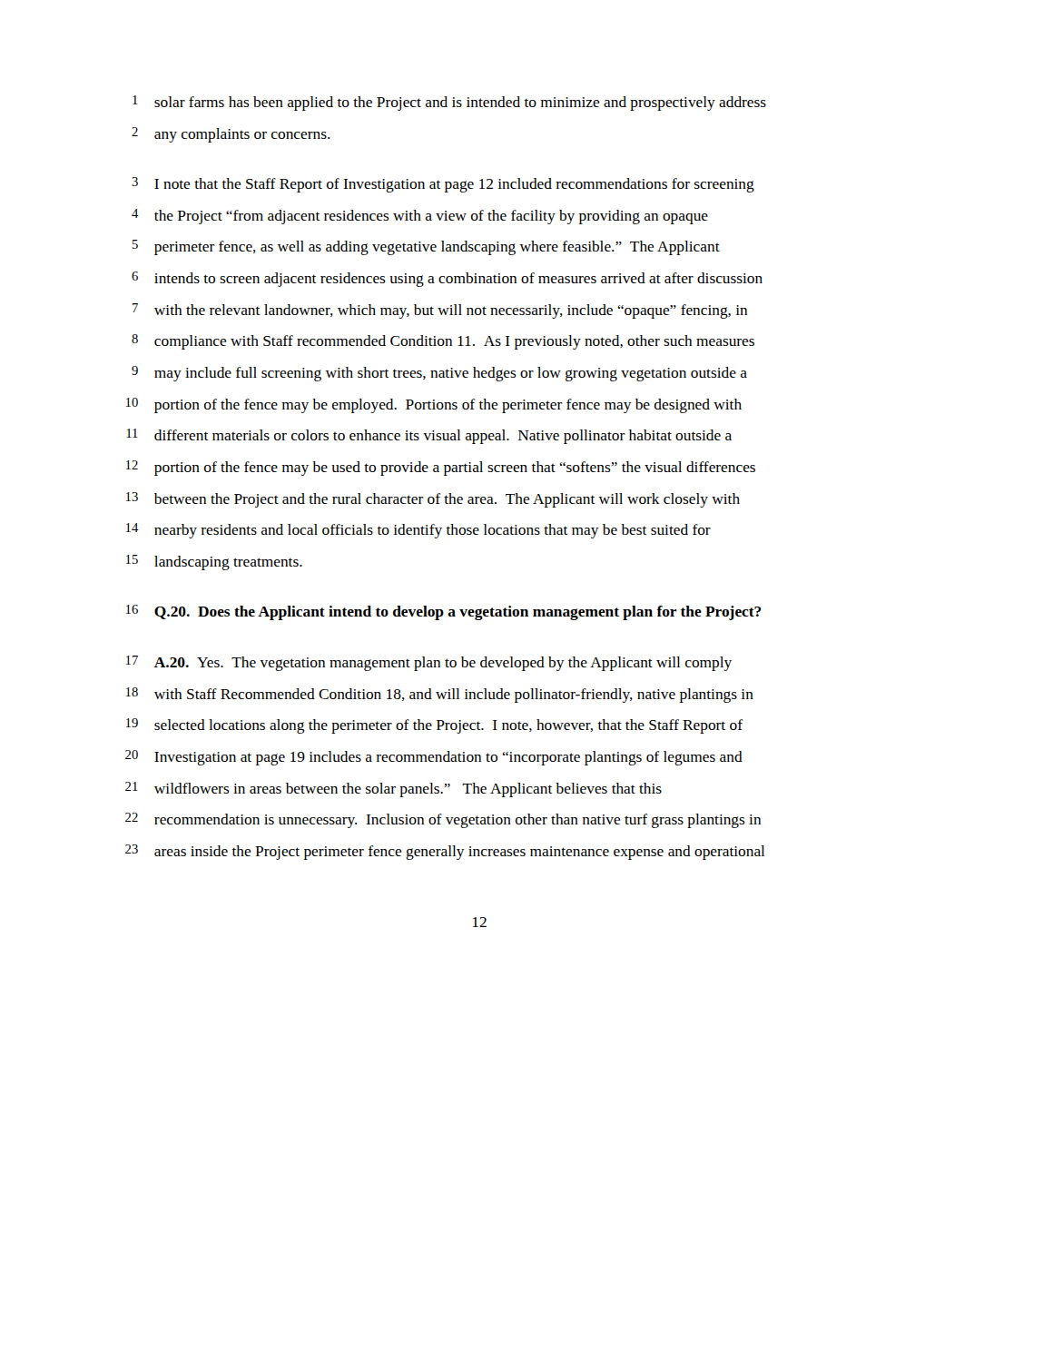1
solar farms has been applied to the Project and is intended to minimize and prospectively address
2
any complaints or concerns.
3
I note that the Staff Report of Investigation at page 12 included recommendations for screening
4
the Project “from adjacent residences with a view of the facility by providing an opaque
5
perimeter fence, as well as adding vegetative landscaping where feasible.” The Applicant
6
intends to screen adjacent residences using a combination of measures arrived at after discussion
7
with the relevant landowner, which may, but will not necessarily, include “opaque” fencing, in
8
compliance with Staff recommended Condition 11. As I previously noted, other such measures
9
may include full screening with short trees, native hedges or low growing vegetation outside a
10
portion of the fence may be employed. Portions of the perimeter fence may be designed with
11
different materials or colors to enhance its visual appeal. Native pollinator habitat outside a
12
portion of the fence may be used to provide a partial screen that “softens” the visual differences
13
between the Project and the rural character of the area. The Applicant will work closely with
14
nearby residents and local officials to identify those locations that may be best suited for
15
landscaping treatments.
16
Q.20. Does the Applicant intend to develop a vegetation management plan for the Project?
17
A.20. Yes. The vegetation management plan to be developed by the Applicant will comply
18
with Staff Recommended Condition 18, and will include pollinator-friendly, native plantings in
19
selected locations along the perimeter of the Project. I note, however, that the Staff Report of
20
Investigation at page 19 includes a recommendation to “incorporate plantings of legumes and
21
wildflowers in areas between the solar panels.” The Applicant believes that this
22
recommendation is unnecessary. Inclusion of vegetation other than native turf grass plantings in
23
areas inside the Project perimeter fence generally increases maintenance expense and operational
12